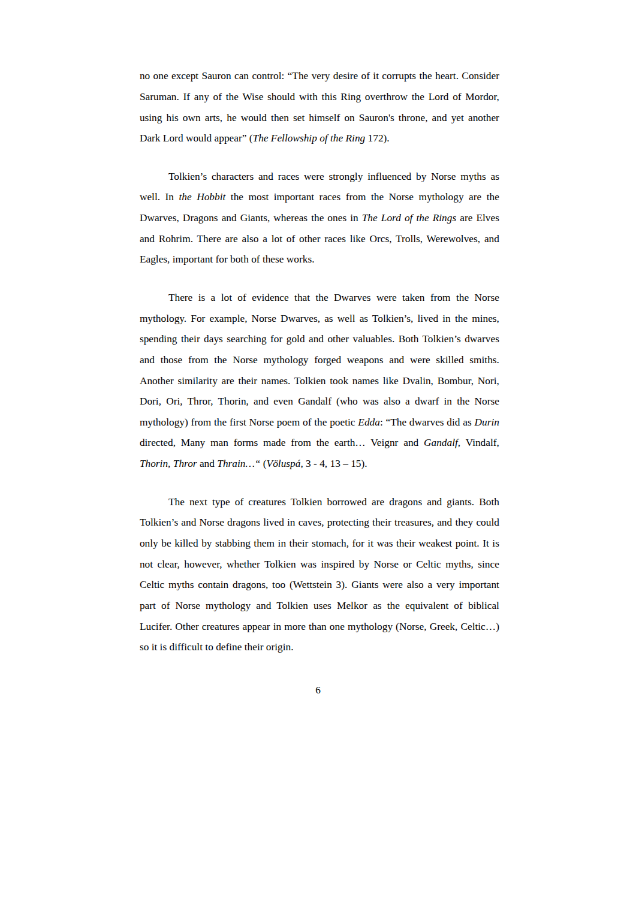no one except Sauron can control: “The very desire of it corrupts the heart. Consider Saruman. If any of the Wise should with this Ring overthrow the Lord of Mordor, using his own arts, he would then set himself on Sauron's throne, and yet another Dark Lord would appear” (The Fellowship of the Ring 172).
Tolkien’s characters and races were strongly influenced by Norse myths as well. In the Hobbit the most important races from the Norse mythology are the Dwarves, Dragons and Giants, whereas the ones in The Lord of the Rings are Elves and Rohrim. There are also a lot of other races like Orcs, Trolls, Werewolves, and Eagles, important for both of these works.
There is a lot of evidence that the Dwarves were taken from the Norse mythology. For example, Norse Dwarves, as well as Tolkien’s, lived in the mines, spending their days searching for gold and other valuables. Both Tolkien’s dwarves and those from the Norse mythology forged weapons and were skilled smiths. Another similarity are their names. Tolkien took names like Dvalin, Bombur, Nori, Dori, Ori, Thror, Thorin, and even Gandalf (who was also a dwarf in the Norse mythology) from the first Norse poem of the poetic Edda: “The dwarves did as Durin directed, Many man forms made from the earth… Veignr and Gandalf, Vindalf, Thorin, Thror and Thrain…“ (Völuspá, 3 - 4, 13 – 15).
The next type of creatures Tolkien borrowed are dragons and giants. Both Tolkien’s and Norse dragons lived in caves, protecting their treasures, and they could only be killed by stabbing them in their stomach, for it was their weakest point. It is not clear, however, whether Tolkien was inspired by Norse or Celtic myths, since Celtic myths contain dragons, too (Wettstein 3). Giants were also a very important part of Norse mythology and Tolkien uses Melkor as the equivalent of biblical Lucifer. Other creatures appear in more than one mythology (Norse, Greek, Celtic…) so it is difficult to define their origin.
6